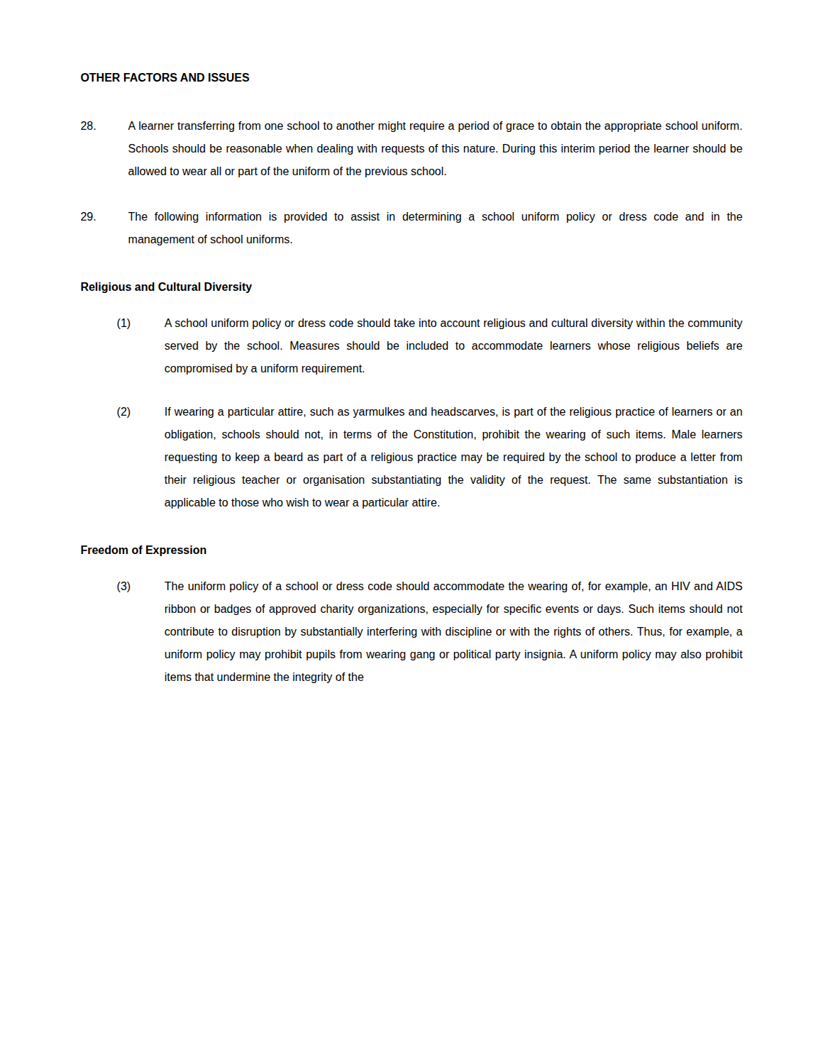OTHER FACTORS AND ISSUES
28.
A learner transferring from one school to another might require a period of grace to obtain the appropriate school uniform. Schools should be reasonable when dealing with requests of this nature. During this interim period the learner should be allowed to wear all or part of the uniform of the previous school.
29.
The following information is provided to assist in determining a school uniform policy or dress code and in the management of school uniforms.
Religious and Cultural Diversity
(1)
A school uniform policy or dress code should take into account religious and cultural diversity within the community served by the school. Measures should be included to accommodate learners whose religious beliefs are compromised by a uniform requirement.
(2)
If wearing a particular attire, such as yarmulkes and headscarves, is part of the religious practice of learners or an obligation, schools should not, in terms of the Constitution, prohibit the wearing of such items. Male learners requesting to keep a beard as part of a religious practice may be required by the school to produce a letter from their religious teacher or organisation substantiating the validity of the request. The same substantiation is applicable to those who wish to wear a particular attire.
Freedom of Expression
(3)
The uniform policy of a school or dress code should accommodate the wearing of, for example, an HIV and AIDS ribbon or badges of approved charity organizations, especially for specific events or days. Such items should not contribute to disruption by substantially interfering with discipline or with the rights of others. Thus, for example, a uniform policy may prohibit pupils from wearing gang or political party insignia. A uniform policy may also prohibit items that undermine the integrity of the